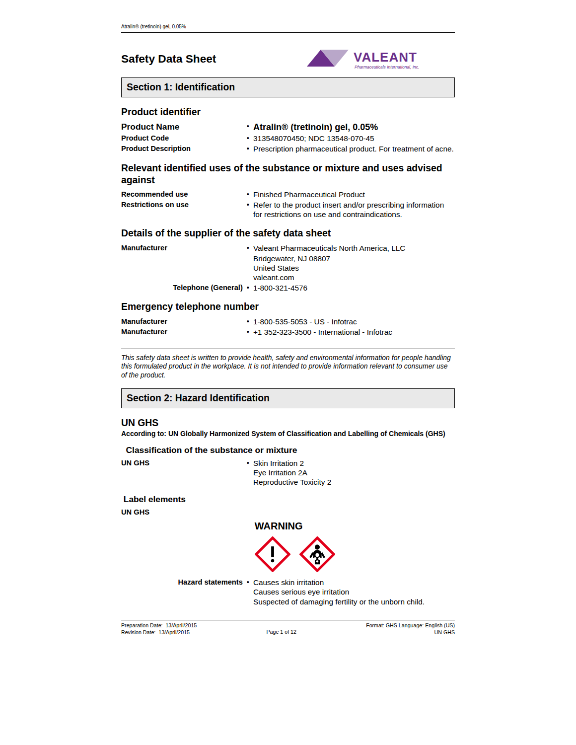Atralin® (tretinoin) gel, 0.05%
Safety Data Sheet
VALEANT Pharmaceuticals International, Inc.
Section 1: Identification
Product identifier
| Product Name | • | Atralin® (tretinoin) gel, 0.05% |
| Product Code | • | 313548070450; NDC 13548-070-45 |
| Product Description | • | Prescription pharmaceutical product. For treatment of acne. |
Relevant identified uses of the substance or mixture and uses advised against
| Recommended use | • | Finished Pharmaceutical Product |
| Restrictions on use | • | Refer to the product insert and/or prescribing information for restrictions on use and contraindications. |
Details of the supplier of the safety data sheet
| Manufacturer | • | Valeant Pharmaceuticals North America, LLC |
| | | Bridgewater, NJ 08807 United States valeant.com |
| Telephone (General) | • | 1-800-321-4576 |
Emergency telephone number
| Manufacturer | • | 1-800-535-5053 - US - Infotrac |
| Manufacturer | • | +1 352-323-3500 - International - Infotrac |
This safety data sheet is written to provide health, safety and environmental information for people handling this formulated product in the workplace. It is not intended to provide information relevant to consumer use of the product.
Section 2: Hazard Identification
UN GHS
According to: UN Globally Harmonized System of Classification and Labelling of Chemicals (GHS)
Classification of the substance or mixture
| UN GHS | • | Skin Irritation 2 Eye Irritation 2A Reproductive Toxicity 2 |
Label elements
| UN GHS | | |
WARNING
| Hazard statements | • | Causes skin irritation Causes serious eye irritation Suspected of damaging fertility or the unborn child. |
Preparation Date: 13/April/2015
Revision Date: 13/April/2015
Page 1 of 12
Format: GHS Language: English (US)
UN GHS